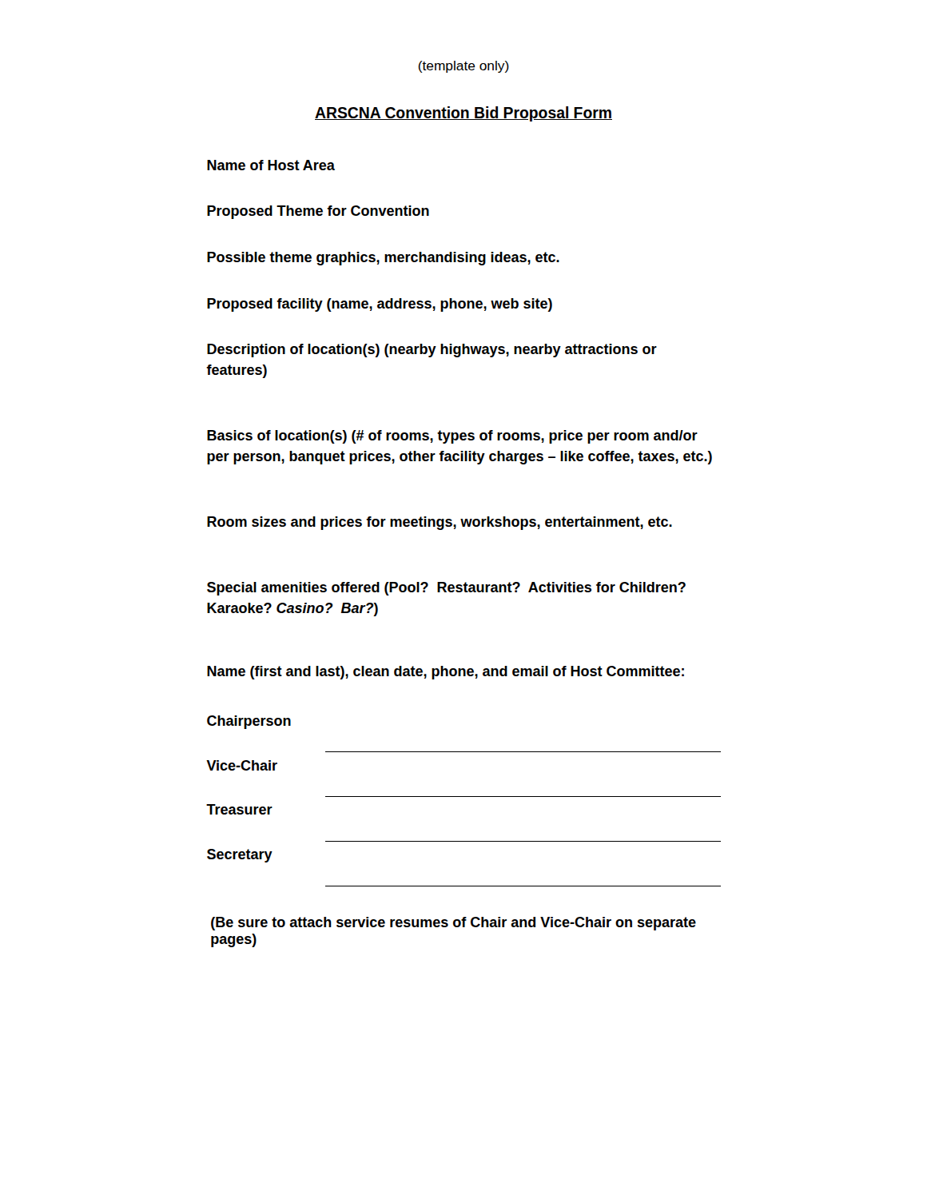(template only)
ARSCNA Convention Bid Proposal Form
Name of Host Area
Proposed Theme for Convention
Possible theme graphics, merchandising ideas, etc.
Proposed facility (name, address, phone, web site)
Description of location(s) (nearby highways, nearby attractions or features)
Basics of location(s) (# of rooms, types of rooms, price per room and/or per person, banquet prices, other facility charges – like coffee, taxes, etc.)
Room sizes and prices for meetings, workshops, entertainment, etc.
Special amenities offered (Pool? Restaurant? Activities for Children? Karaoke? Casino? Bar?)
Name (first and last), clean date, phone, and email of Host Committee:
| Chairperson | |
| Vice-Chair | |
| Treasurer | |
| Secretary | |
(Be sure to attach service resumes of Chair and Vice-Chair on separate pages)